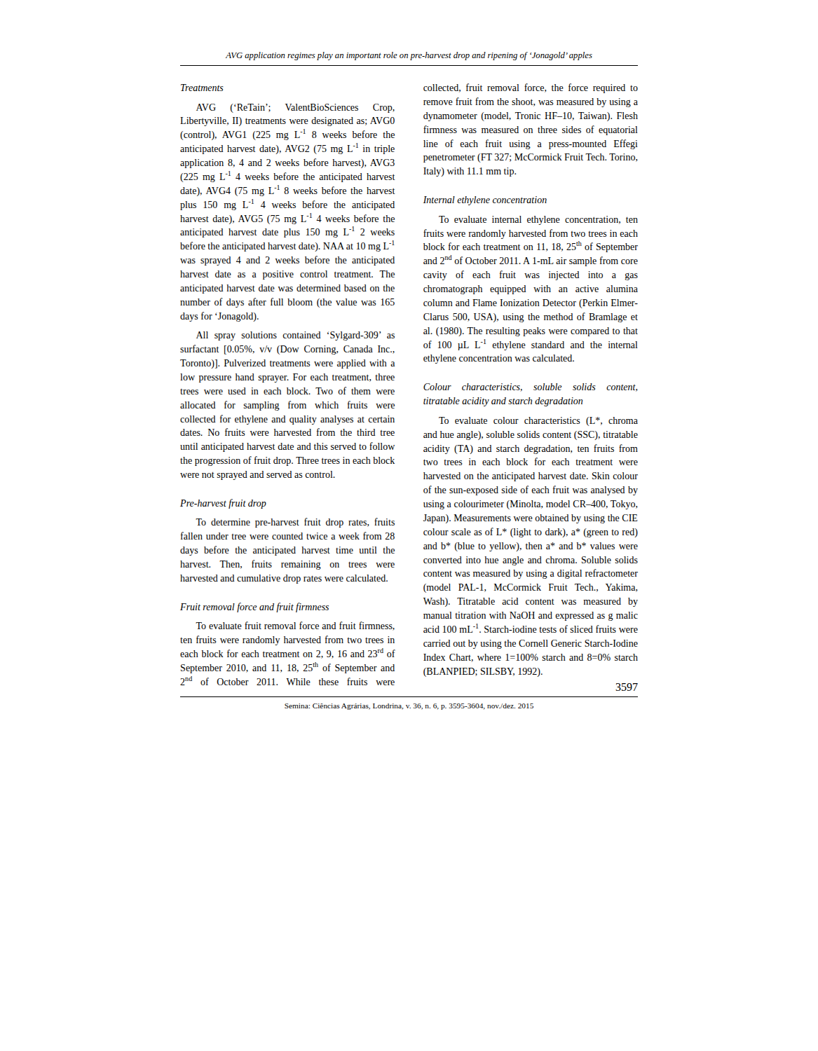AVG application regimes play an important role on pre-harvest drop and ripening of ‘Jonagold’ apples
Treatments
AVG (‘ReTain’; ValentBioSciences Crop, Libertyville, II) treatments were designated as; AVG0 (control), AVG1 (225 mg L-1 8 weeks before the anticipated harvest date), AVG2 (75 mg L-1 in triple application 8, 4 and 2 weeks before harvest), AVG3 (225 mg L-1 4 weeks before the anticipated harvest date), AVG4 (75 mg L-1 8 weeks before the harvest plus 150 mg L-1 4 weeks before the anticipated harvest date), AVG5 (75 mg L-1 4 weeks before the anticipated harvest date plus 150 mg L-1 2 weeks before the anticipated harvest date). NAA at 10 mg L-1 was sprayed 4 and 2 weeks before the anticipated harvest date as a positive control treatment. The anticipated harvest date was determined based on the number of days after full bloom (the value was 165 days for ‘Jonagold).
All spray solutions contained ‘Sylgard-309’ as surfactant [0.05%, v/v (Dow Corning, Canada Inc., Toronto)]. Pulverized treatments were applied with a low pressure hand sprayer. For each treatment, three trees were used in each block. Two of them were allocated for sampling from which fruits were collected for ethylene and quality analyses at certain dates. No fruits were harvested from the third tree until anticipated harvest date and this served to follow the progression of fruit drop. Three trees in each block were not sprayed and served as control.
Pre-harvest fruit drop
To determine pre-harvest fruit drop rates, fruits fallen under tree were counted twice a week from 28 days before the anticipated harvest time until the harvest. Then, fruits remaining on trees were harvested and cumulative drop rates were calculated.
Fruit removal force and fruit firmness
To evaluate fruit removal force and fruit firmness, ten fruits were randomly harvested from two trees in each block for each treatment on 2, 9, 16 and 23rd of September 2010, and 11, 18, 25th of September and 2nd of October 2011. While these fruits were collected, fruit removal force, the force required to remove fruit from the shoot, was measured by using a dynamometer (model, Tronic HF–10, Taiwan). Flesh firmness was measured on three sides of equatorial line of each fruit using a press-mounted Effegi penetrometer (FT 327; McCormick Fruit Tech. Torino, Italy) with 11.1 mm tip.
Internal ethylene concentration
To evaluate internal ethylene concentration, ten fruits were randomly harvested from two trees in each block for each treatment on 11, 18, 25th of September and 2nd of October 2011. A 1-mL air sample from core cavity of each fruit was injected into a gas chromatograph equipped with an active alumina column and Flame Ionization Detector (Perkin Elmer-Clarus 500, USA), using the method of Bramlage et al. (1980). The resulting peaks were compared to that of 100 µL L-1 ethylene standard and the internal ethylene concentration was calculated.
Colour characteristics, soluble solids content, titratable acidity and starch degradation
To evaluate colour characteristics (L*, chroma and hue angle), soluble solids content (SSC), titratable acidity (TA) and starch degradation, ten fruits from two trees in each block for each treatment were harvested on the anticipated harvest date. Skin colour of the sun-exposed side of each fruit was analysed by using a colourimeter (Minolta, model CR–400, Tokyo, Japan). Measurements were obtained by using the CIE colour scale as of L* (light to dark), a* (green to red) and b* (blue to yellow), then a* and b* values were converted into hue angle and chroma. Soluble solids content was measured by using a digital refractometer (model PAL-1, McCormick Fruit Tech., Yakima, Wash). Titratable acid content was measured by manual titration with NaOH and expressed as g malic acid 100 mL-1. Starch-iodine tests of sliced fruits were carried out by using the Cornell Generic Starch-Iodine Index Chart, where 1=100% starch and 8=0% starch (BLANPIED; SILSBY, 1992).
3597
Semina: Ciências Agrárias, Londrina, v. 36, n. 6, p. 3595-3604, nov./dez. 2015